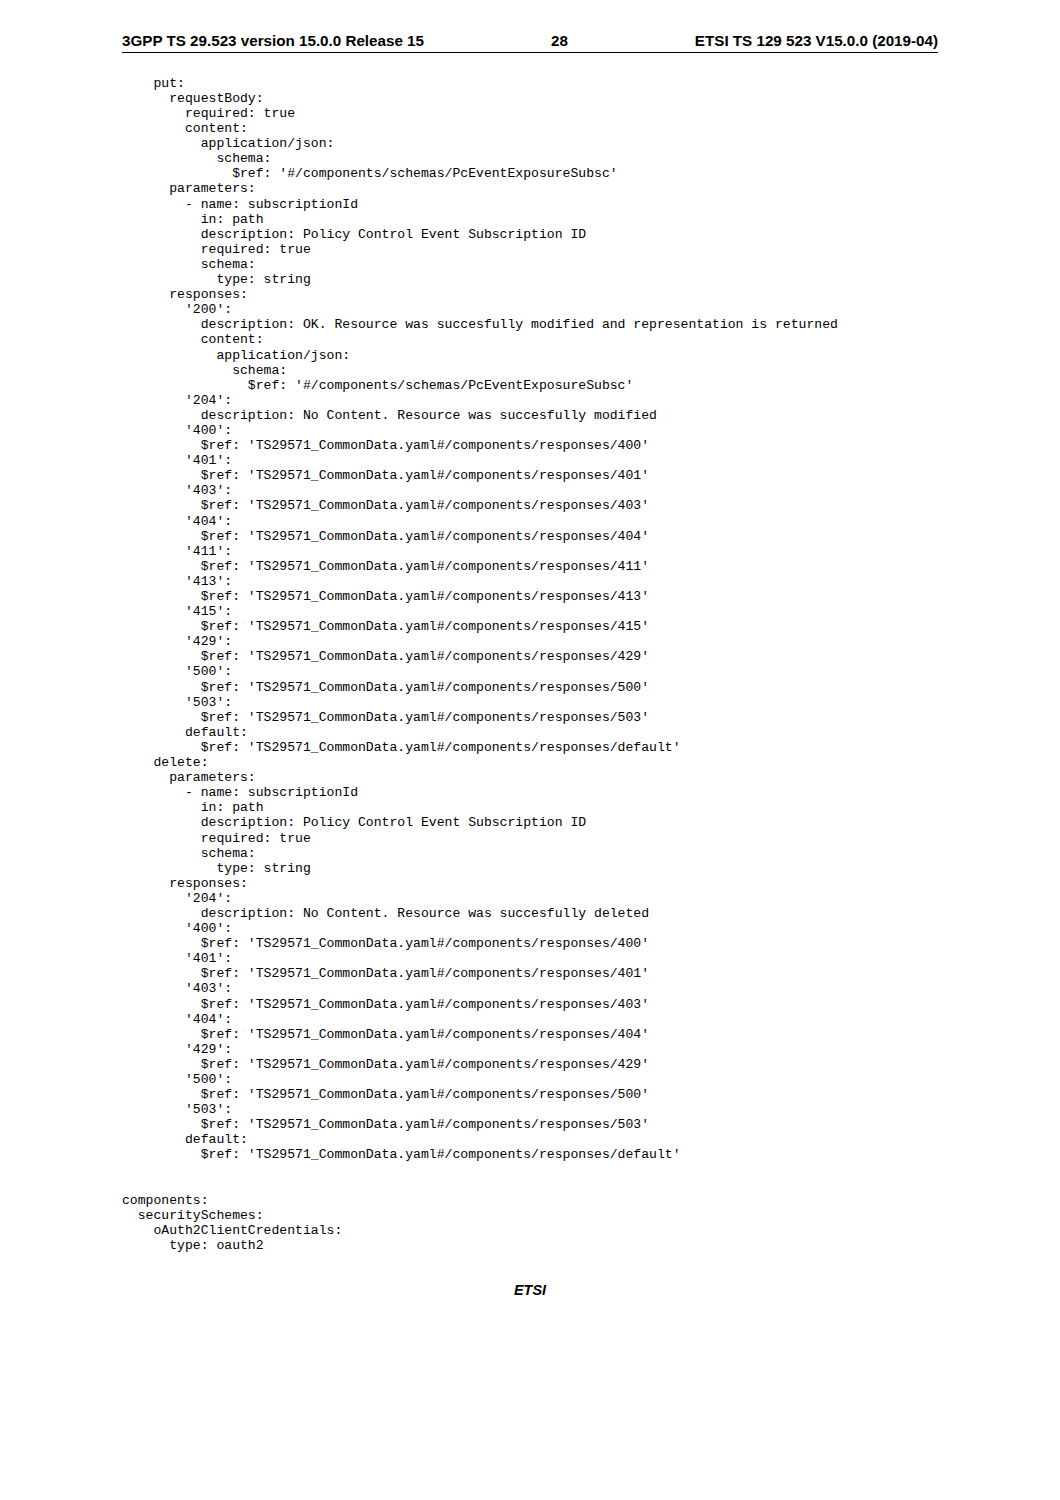3GPP TS 29.523 version 15.0.0 Release 15 28 ETSI TS 129 523 V15.0.0 (2019-04)
    put:
      requestBody:
        required: true
        content:
          application/json:
            schema:
              $ref: '#/components/schemas/PcEventExposureSubsc'
      parameters:
        - name: subscriptionId
          in: path
          description: Policy Control Event Subscription ID
          required: true
          schema:
            type: string
      responses:
        '200':
          description: OK. Resource was succesfully modified and representation is returned
          content:
            application/json:
              schema:
                $ref: '#/components/schemas/PcEventExposureSubsc'
        '204':
          description: No Content. Resource was succesfully modified
        '400':
          $ref: 'TS29571_CommonData.yaml#/components/responses/400'
        '401':
          $ref: 'TS29571_CommonData.yaml#/components/responses/401'
        '403':
          $ref: 'TS29571_CommonData.yaml#/components/responses/403'
        '404':
          $ref: 'TS29571_CommonData.yaml#/components/responses/404'
        '411':
          $ref: 'TS29571_CommonData.yaml#/components/responses/411'
        '413':
          $ref: 'TS29571_CommonData.yaml#/components/responses/413'
        '415':
          $ref: 'TS29571_CommonData.yaml#/components/responses/415'
        '429':
          $ref: 'TS29571_CommonData.yaml#/components/responses/429'
        '500':
          $ref: 'TS29571_CommonData.yaml#/components/responses/500'
        '503':
          $ref: 'TS29571_CommonData.yaml#/components/responses/503'
        default:
          $ref: 'TS29571_CommonData.yaml#/components/responses/default'
    delete:
      parameters:
        - name: subscriptionId
          in: path
          description: Policy Control Event Subscription ID
          required: true
          schema:
            type: string
      responses:
        '204':
          description: No Content. Resource was succesfully deleted
        '400':
          $ref: 'TS29571_CommonData.yaml#/components/responses/400'
        '401':
          $ref: 'TS29571_CommonData.yaml#/components/responses/401'
        '403':
          $ref: 'TS29571_CommonData.yaml#/components/responses/403'
        '404':
          $ref: 'TS29571_CommonData.yaml#/components/responses/404'
        '429':
          $ref: 'TS29571_CommonData.yaml#/components/responses/429'
        '500':
          $ref: 'TS29571_CommonData.yaml#/components/responses/500'
        '503':
          $ref: 'TS29571_CommonData.yaml#/components/responses/503'
        default:
          $ref: 'TS29571_CommonData.yaml#/components/responses/default'


components:
  securitySchemes:
    oAuth2ClientCredentials:
      type: oauth2
ETSI